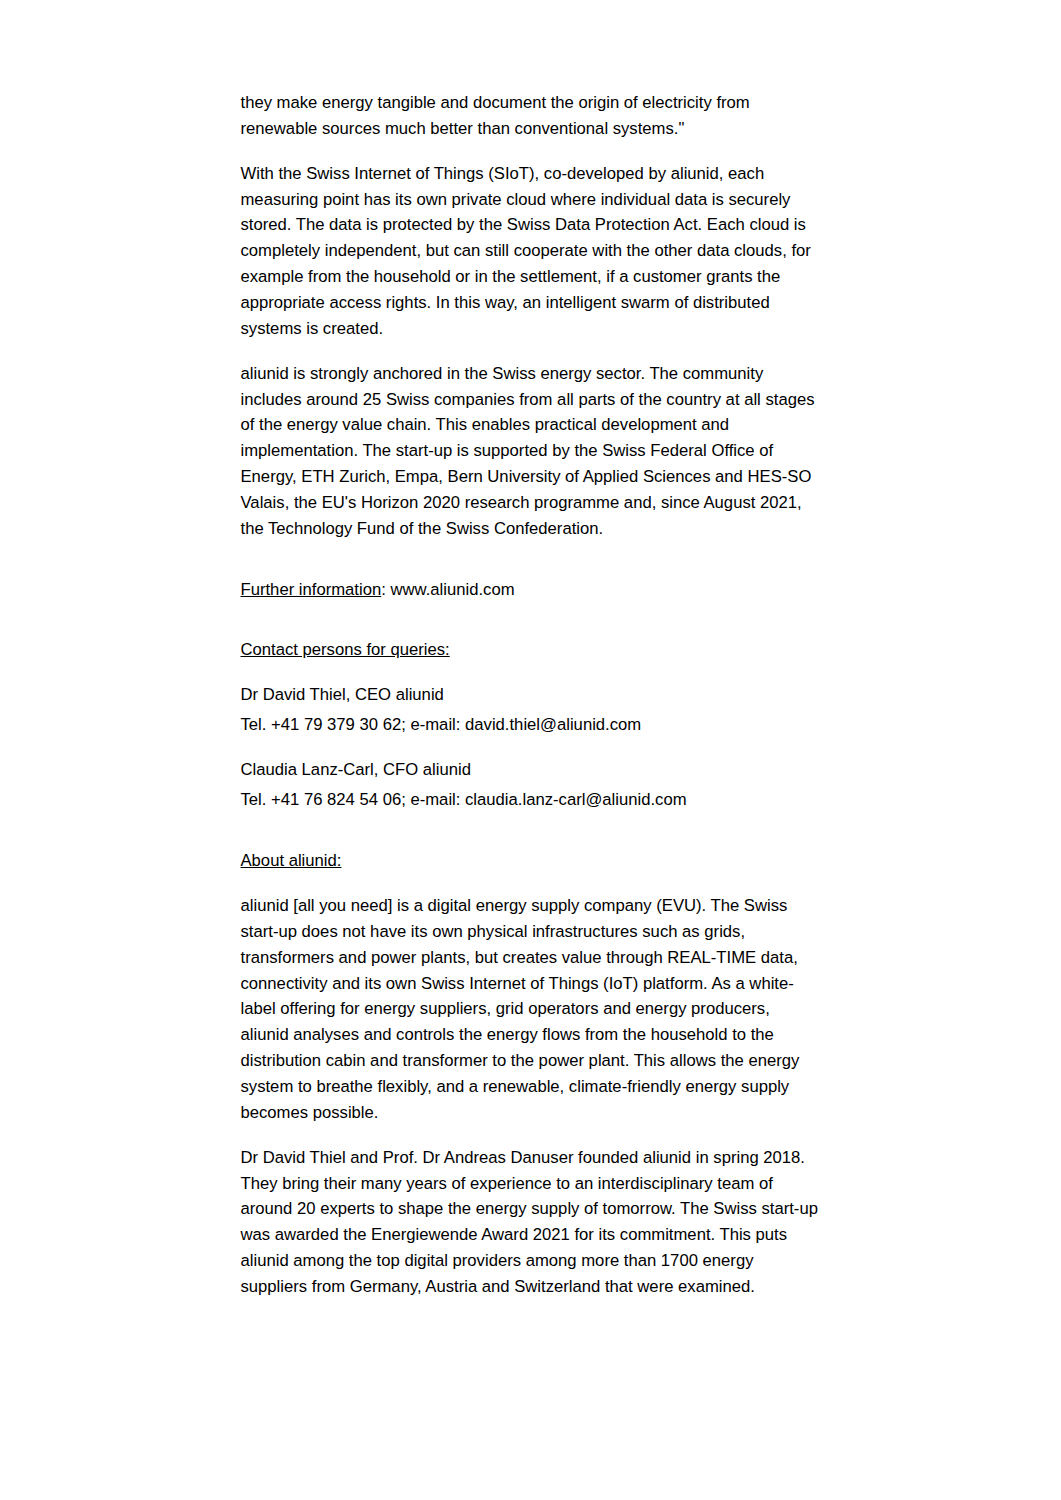they make energy tangible and document the origin of electricity from renewable sources much better than conventional systems."
With the Swiss Internet of Things (SIoT), co-developed by aliunid, each measuring point has its own private cloud where individual data is securely stored. The data is protected by the Swiss Data Protection Act. Each cloud is completely independent, but can still cooperate with the other data clouds, for example from the household or in the settlement, if a customer grants the appropriate access rights. In this way, an intelligent swarm of distributed systems is created.
aliunid is strongly anchored in the Swiss energy sector. The community includes around 25 Swiss companies from all parts of the country at all stages of the energy value chain. This enables practical development and implementation. The start-up is supported by the Swiss Federal Office of Energy, ETH Zurich, Empa, Bern University of Applied Sciences and HES-SO Valais, the EU's Horizon 2020 research programme and, since August 2021, the Technology Fund of the Swiss Confederation.
Further information: www.aliunid.com
Contact persons for queries:
Dr David Thiel, CEO aliunid
Tel. +41 79 379 30 62; e-mail: david.thiel@aliunid.com
Claudia Lanz-Carl, CFO aliunid
Tel. +41 76 824 54 06; e-mail: claudia.lanz-carl@aliunid.com
About aliunid:
aliunid [all you need] is a digital energy supply company (EVU). The Swiss start-up does not have its own physical infrastructures such as grids, transformers and power plants, but creates value through REAL-TIME data, connectivity and its own Swiss Internet of Things (IoT) platform. As a white-label offering for energy suppliers, grid operators and energy producers, aliunid analyses and controls the energy flows from the household to the distribution cabin and transformer to the power plant. This allows the energy system to breathe flexibly, and a renewable, climate-friendly energy supply becomes possible.
Dr David Thiel and Prof. Dr Andreas Danuser founded aliunid in spring 2018. They bring their many years of experience to an interdisciplinary team of around 20 experts to shape the energy supply of tomorrow. The Swiss start-up was awarded the Energiewende Award 2021 for its commitment. This puts aliunid among the top digital providers among more than 1700 energy suppliers from Germany, Austria and Switzerland that were examined.